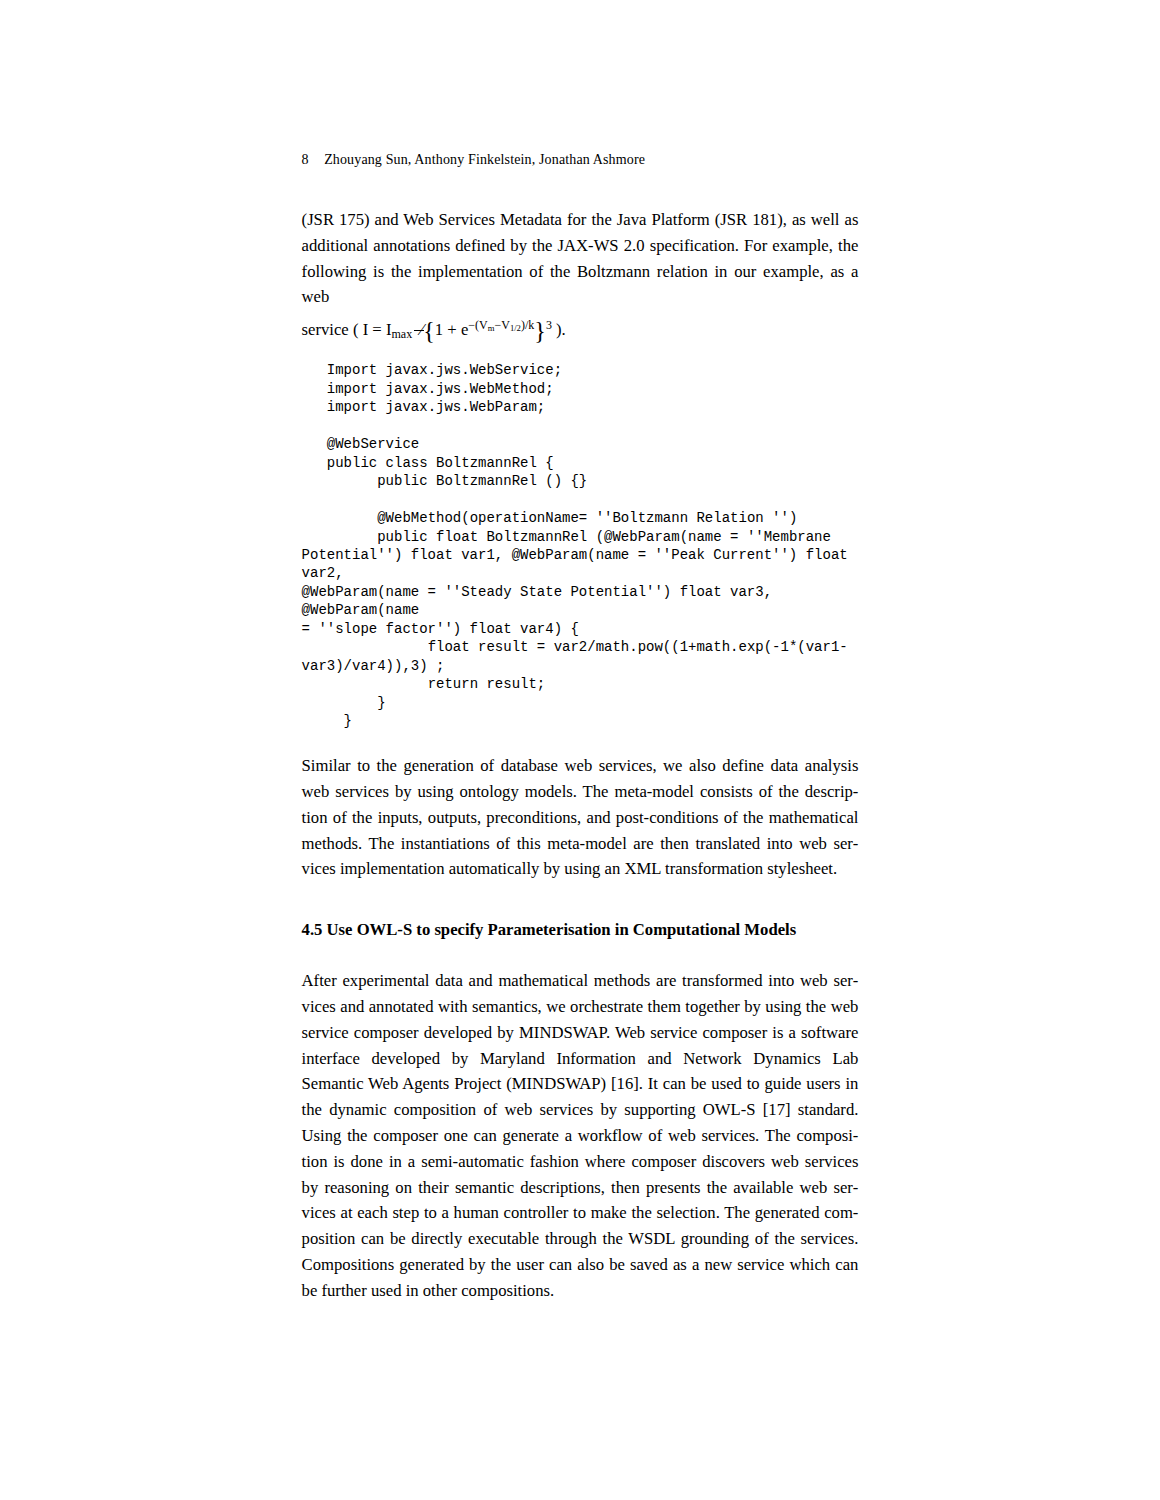8 Zhouyang Sun, Anthony Finkelstein, Jonathan Ashmore
(JSR 175) and Web Services Metadata for the Java Platform (JSR 181), as well as additional annotations defined by the JAX-WS 2.0 specification. For example, the following is the implementation of the Boltzmann relation in our example, as a web
service ( I = Imax ⁄{1 + e−(Vm−V1/2)/k}3 ).
   Import javax.jws.WebService;
   import javax.jws.WebMethod;
   import javax.jws.WebParam;

   @WebService
   public class BoltzmannRel {
         public BoltzmannRel () {}

         @WebMethod(operationName= ''Boltzmann Relation '')
         public float BoltzmannRel (@WebParam(name = ''Membrane
Potential'') float var1, @WebParam(name = ''Peak Current'') float var2,
@WebParam(name = ''Steady State Potential'') float var3, @WebParam(name
= ''slope factor'') float var4) {
               float result = var2/math.pow((1+math.exp(-1*(var1-
var3)/var4)),3) ;
               return result;
         }
     }
Similar to the generation of database web services, we also define data analysis web services by using ontology models. The meta-model consists of the description of the inputs, outputs, preconditions, and post-conditions of the mathematical methods. The instantiations of this meta-model are then translated into web services implementation automatically by using an XML transformation stylesheet.
4.5 Use OWL-S to specify Parameterisation in Computational Models
After experimental data and mathematical methods are transformed into web services and annotated with semantics, we orchestrate them together by using the web service composer developed by MINDSWAP. Web service composer is a software interface developed by Maryland Information and Network Dynamics Lab Semantic Web Agents Project (MINDSWAP) [16]. It can be used to guide users in the dynamic composition of web services by supporting OWL-S [17] standard. Using the composer one can generate a workflow of web services. The composition is done in a semi-automatic fashion where composer discovers web services by reasoning on their semantic descriptions, then presents the available web services at each step to a human controller to make the selection. The generated composition can be directly executable through the WSDL grounding of the services. Compositions generated by the user can also be saved as a new service which can be further used in other compositions.